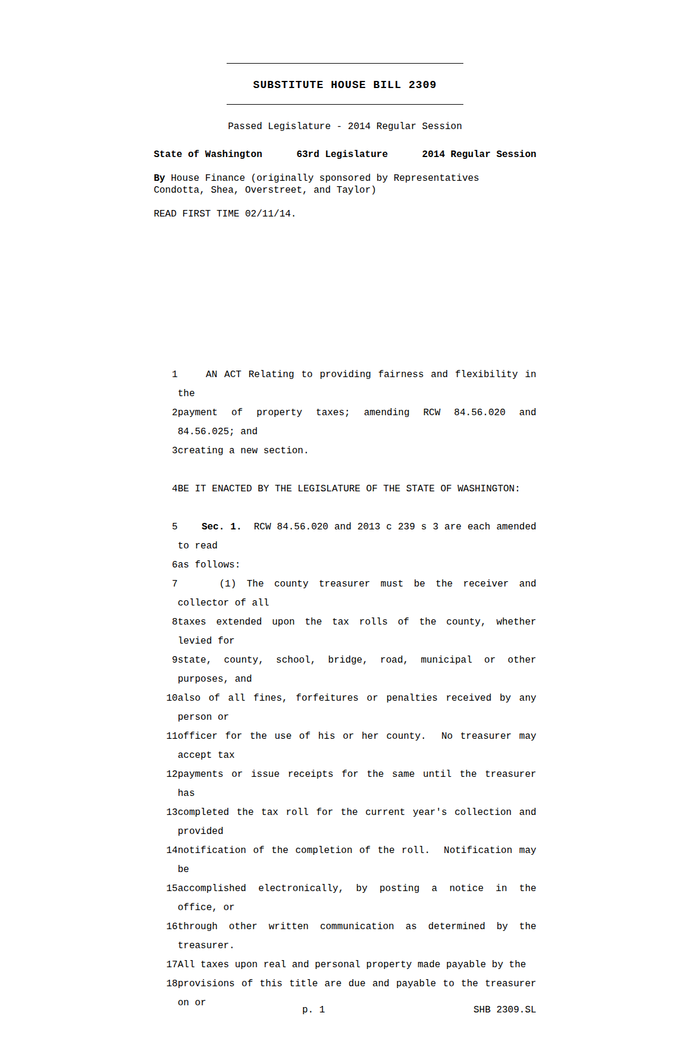SUBSTITUTE HOUSE BILL 2309
Passed Legislature - 2014 Regular Session
State of Washington 63rd Legislature 2014 Regular Session
By House Finance (originally sponsored by Representatives Condotta, Shea, Overstreet, and Taylor)
READ FIRST TIME 02/11/14.
| 1 | AN ACT Relating to providing fairness and flexibility in the |
| 2 | payment of property taxes; amending RCW 84.56.020 and 84.56.025; and |
| 3 | creating a new section. |
| 4 | BE IT ENACTED BY THE LEGISLATURE OF THE STATE OF WASHINGTON: |
| 5 | Sec. 1. RCW 84.56.020 and 2013 c 239 s 3 are each amended to read |
| 6 | as follows: |
| 7 | (1) The county treasurer must be the receiver and collector of all |
| 8 | taxes extended upon the tax rolls of the county, whether levied for |
| 9 | state, county, school, bridge, road, municipal or other purposes, and |
| 10 | also of all fines, forfeitures or penalties received by any person or |
| 11 | officer for the use of his or her county. No treasurer may accept tax |
| 12 | payments or issue receipts for the same until the treasurer has |
| 13 | completed the tax roll for the current year's collection and provided |
| 14 | notification of the completion of the roll. Notification may be |
| 15 | accomplished electronically, by posting a notice in the office, or |
| 16 | through other written communication as determined by the treasurer. |
| 17 | All taxes upon real and personal property made payable by the |
| 18 | provisions of this title are due and payable to the treasurer on or |
p. 1 SHB 2309.SL